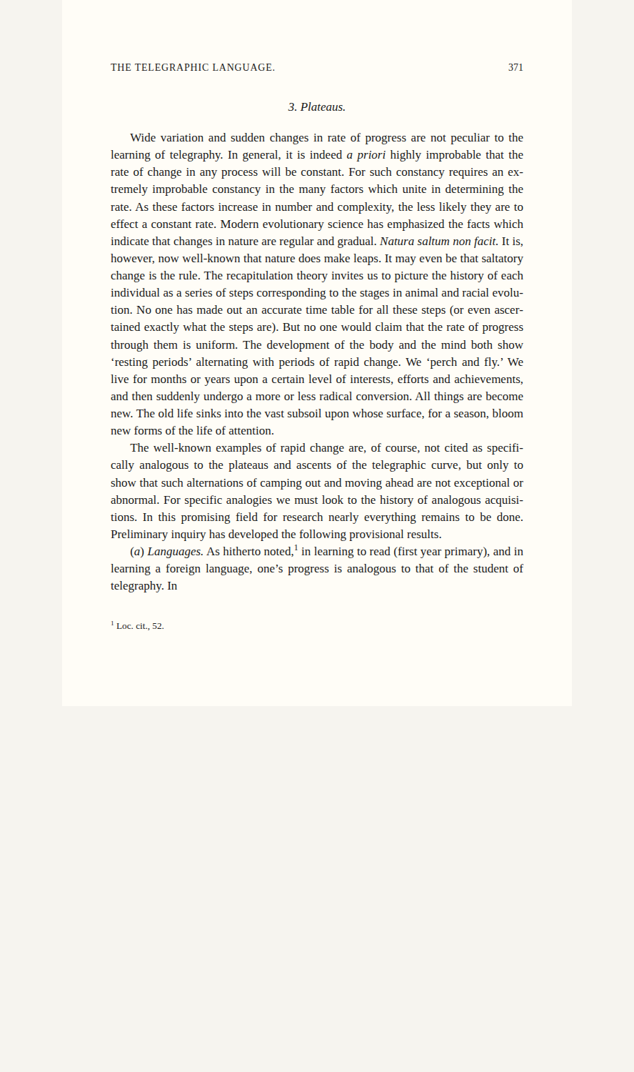The Telegraphic Language. 371
3. Plateaus.
Wide variation and sudden changes in rate of progress are not peculiar to the learning of telegraphy. In general, it is indeed a priori highly improbable that the rate of change in any process will be constant. For such constancy requires an extremely improbable constancy in the many factors which unite in determining the rate. As these factors increase in number and complexity, the less likely they are to effect a constant rate. Modern evolutionary science has emphasized the facts which indicate that changes in nature are regular and gradual. Natura saltum non facit. It is, however, now well-known that nature does make leaps. It may even be that saltatory change is the rule. The recapitulation theory invites us to picture the history of each individual as a series of steps corresponding to the stages in animal and racial evolution. No one has made out an accurate time table for all these steps (or even ascertained exactly what the steps are). But no one would claim that the rate of progress through them is uniform. The development of the body and the mind both show ‘resting periods’ alternating with periods of rapid change. We ‘perch and fly.’ We live for months or years upon a certain level of interests, efforts and achievements, and then suddenly undergo a more or less radical conversion. All things are become new. The old life sinks into the vast subsoil upon whose surface, for a season, bloom new forms of the life of attention.
The well-known examples of rapid change are, of course, not cited as specifically analogous to the plateaus and ascents of the telegraphic curve, but only to show that such alternations of camping out and moving ahead are not exceptional or abnormal. For specific analogies we must look to the history of analogous acquisitions. In this promising field for research nearly everything remains to be done. Preliminary inquiry has developed the following provisional results.
(a) Languages. As hitherto noted,1 in learning to read (first year primary), and in learning a foreign language, one’s progress is analogous to that of the student of telegraphy. In
1 Loc. cit., 52.